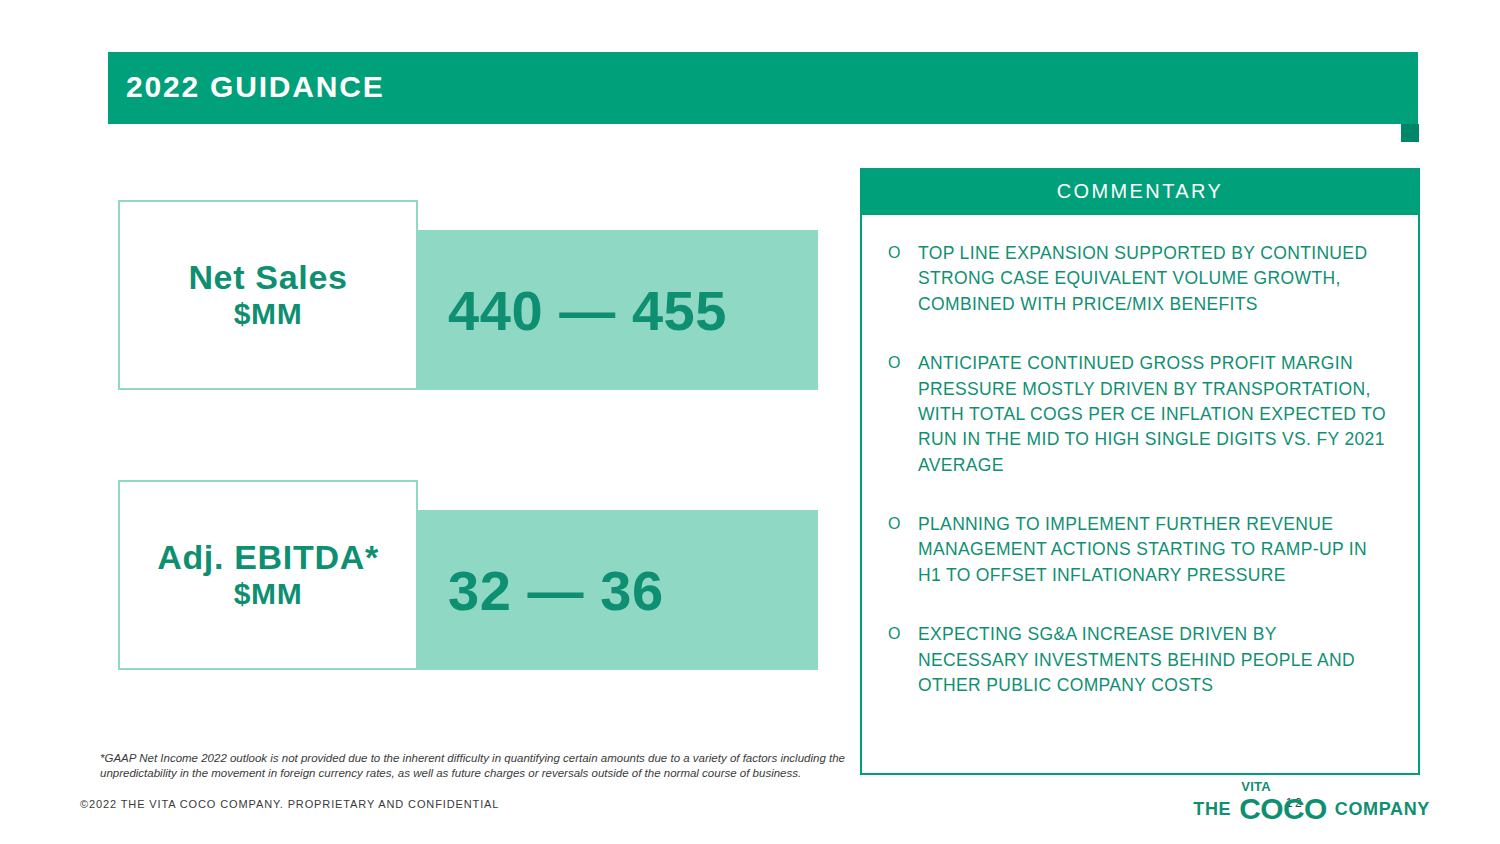2022 Guidance
Net Sales $MM
440 — 455
Adj. EBITDA* $MM
32 — 36
Commentary
Top line expansion supported by continued strong case equivalent volume growth, combined with price/mix benefits
Anticipate continued gross profit margin pressure mostly driven by transportation, with total COGS per CE inflation expected to run in the mid to high single digits vs. FY 2021 average
Planning to implement further revenue management actions starting to ramp-up in H1 to offset inflationary pressure
Expecting SG&A increase driven by necessary investments behind people and other public company costs
*GAAP Net Income 2022 outlook is not provided due to the inherent difficulty in quantifying certain amounts due to a variety of factors including the unpredictability in the movement in foreign currency rates, as well as future charges or reversals outside of the normal course of business.
©2022 The Vita Coco Company. Proprietary and Confidential
12
THE VITACOCO COMPANY